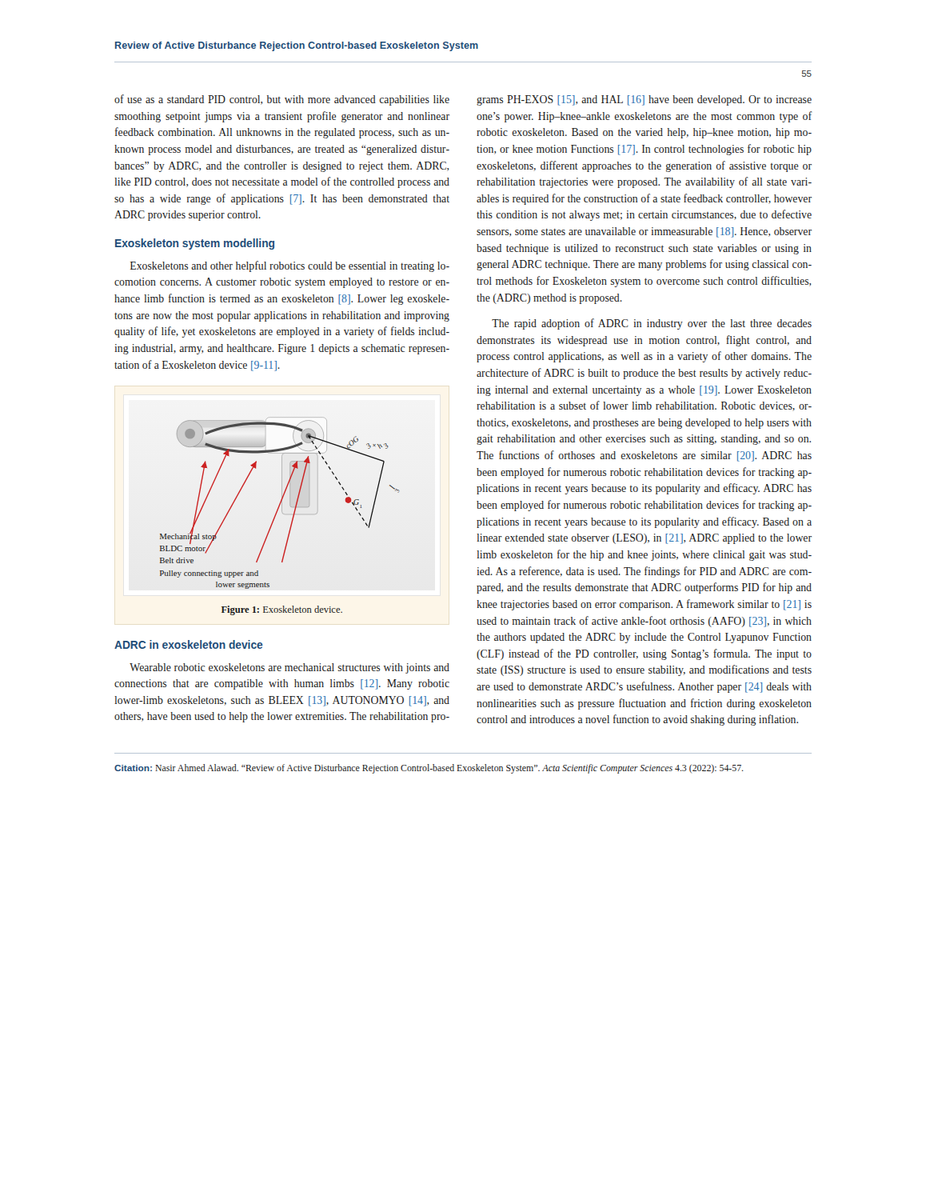Review of Active Disturbance Rejection Control-based Exoskeleton System
55
of use as a standard PID control, but with more advanced capabilities like smoothing setpoint jumps via a transient profile generator and nonlinear feedback combination. All unknowns in the regulated process, such as unknown process model and disturbances, are treated as “generalized disturbances” by ADRC, and the controller is designed to reject them. ADRC, like PID control, does not necessitate a model of the controlled process and so has a wide range of applications [7]. It has been demonstrated that ADRC provides superior control.
Exoskeleton system modelling
Exoskeletons and other helpful robotics could be essential in treating locomotion concerns. A customer robotic system employed to restore or enhance limb function is termed as an exoskeleton [8]. Lower leg exoskeletons are now the most popular applications in rehabilitation and improving quality of life, yet exoskeletons are employed in a variety of fields including industrial, army, and healthcare. Figure 1 depicts a schematic representation of a Exoskeleton device [9-11].
G 1 l 3 cOG 3 + h 3 Mechanical stop BLDC motor Belt drive Pulley connecting upper and lower segments
Figure 1: Exoskeleton device.
ADRC in exoskeleton device
Wearable robotic exoskeletons are mechanical structures with joints and connections that are compatible with human limbs [12]. Many robotic lower-limb exoskeletons, such as BLEEX [13], AUTONOMYO [14], and others, have been used to help the lower extremities. The rehabilitation programs PH-EXOS [15], and HAL [16] have been developed. Or to increase one’s power. Hip–knee–ankle exoskeletons are the most common type of robotic exoskeleton. Based on the varied help, hip–knee motion, hip motion, or knee motion Functions [17]. In control technologies for robotic hip exoskeletons, different approaches to the generation of assistive torque or rehabilitation trajectories were proposed. The availability of all state variables is required for the construction of a state feedback controller, however this condition is not always met; in certain circumstances, due to defective sensors, some states are unavailable or immeasurable [18]. Hence, observer based technique is utilized to reconstruct such state variables or using in general ADRC technique. There are many problems for using classical control methods for Exoskeleton system to overcome such control difficulties, the (ADRC) method is proposed.
The rapid adoption of ADRC in industry over the last three decades demonstrates its widespread use in motion control, flight control, and process control applications, as well as in a variety of other domains. The architecture of ADRC is built to produce the best results by actively reducing internal and external uncertainty as a whole [19]. Lower Exoskeleton rehabilitation is a subset of lower limb rehabilitation. Robotic devices, orthotics, exoskeletons, and prostheses are being developed to help users with gait rehabilitation and other exercises such as sitting, standing, and so on. The functions of orthoses and exoskeletons are similar [20]. ADRC has been employed for numerous robotic rehabilitation devices for tracking applications in recent years because to its popularity and efficacy. ADRC has been employed for numerous robotic rehabilitation devices for tracking applications in recent years because to its popularity and efficacy. Based on a linear extended state observer (LESO), in [21], ADRC applied to the lower limb exoskeleton for the hip and knee joints, where clinical gait was studied. As a reference, data is used. The findings for PID and ADRC are compared, and the results demonstrate that ADRC outperforms PID for hip and knee trajectories based on error comparison. A framework similar to [21] is used to maintain track of active ankle-foot orthosis (AAFO) [23], in which the authors updated the ADRC by include the Control Lyapunov Function (CLF) instead of the PD controller, using Sontag’s formula. The input to state (ISS) structure is used to ensure stability, and modifications and tests are used to demonstrate ARDC’s usefulness. Another paper [24] deals with nonlinearities such as pressure fluctuation and friction during exoskeleton control and introduces a novel function to avoid shaking during inflation.
Citation: Nasir Ahmed Alawad. “Review of Active Disturbance Rejection Control-based Exoskeleton System”. Acta Scientific Computer Sciences 4.3 (2022): 54-57.